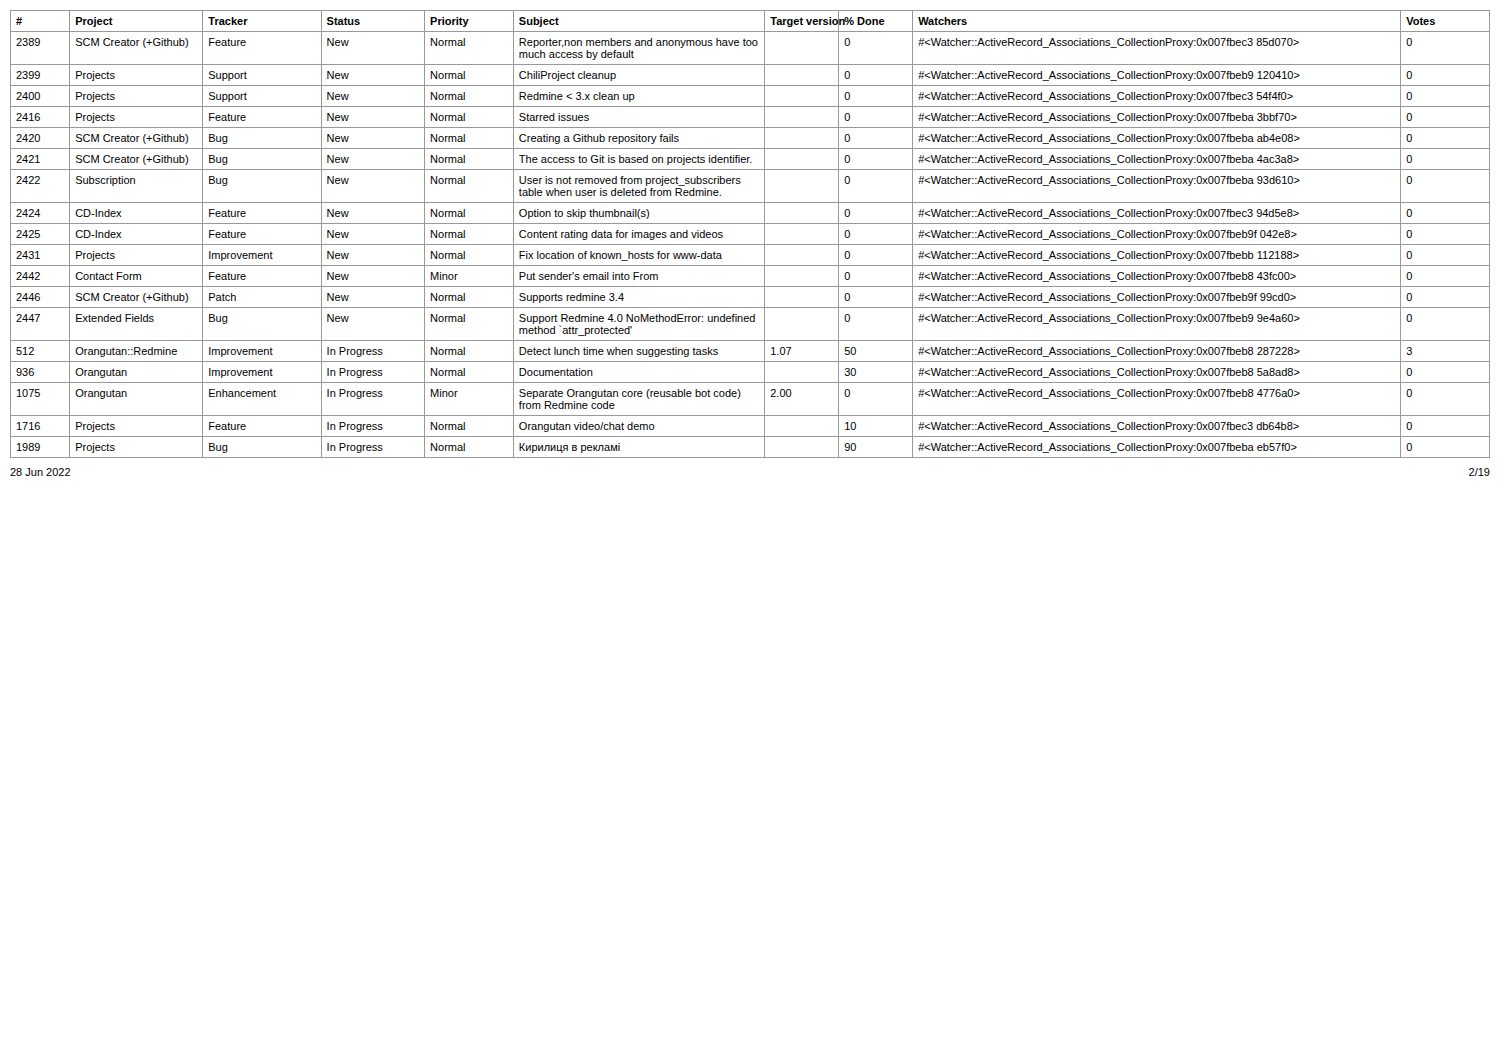| # | Project | Tracker | Status | Priority | Subject | Target version | % Done | Watchers | Votes |
| --- | --- | --- | --- | --- | --- | --- | --- | --- | --- |
| 2389 | SCM Creator (+Github) | Feature | New | Normal | Reporter,non members and anonymous have too much access by default | | 0 | #<Watcher::ActiveRecord_Associations_CollectionProxy:0x007fbec3 85d070> | 0 |
| 2399 | Projects | Support | New | Normal | ChiliProject cleanup | | 0 | #<Watcher::ActiveRecord_Associations_CollectionProxy:0x007fbeb9 120410> | 0 |
| 2400 | Projects | Support | New | Normal | Redmine < 3.x clean up | | 0 | #<Watcher::ActiveRecord_Associations_CollectionProxy:0x007fbec3 54f4f0> | 0 |
| 2416 | Projects | Feature | New | Normal | Starred issues | | 0 | #<Watcher::ActiveRecord_Associations_CollectionProxy:0x007fbeba 3bbf70> | 0 |
| 2420 | SCM Creator (+Github) | Bug | New | Normal | Creating a Github repository fails | | 0 | #<Watcher::ActiveRecord_Associations_CollectionProxy:0x007fbeba ab4e08> | 0 |
| 2421 | SCM Creator (+Github) | Bug | New | Normal | The access to Git is based on projects identifier. | | 0 | #<Watcher::ActiveRecord_Associations_CollectionProxy:0x007fbeba 4ac3a8> | 0 |
| 2422 | Subscription | Bug | New | Normal | User is not removed from project_subscribers table when user is deleted from Redmine. | | 0 | #<Watcher::ActiveRecord_Associations_CollectionProxy:0x007fbeba 93d610> | 0 |
| 2424 | CD-Index | Feature | New | Normal | Option to skip thumbnail(s) | | 0 | #<Watcher::ActiveRecord_Associations_CollectionProxy:0x007fbec3 94d5e8> | 0 |
| 2425 | CD-Index | Feature | New | Normal | Content rating data for images and videos | | 0 | #<Watcher::ActiveRecord_Associations_CollectionProxy:0x007fbeb9f 042e8> | 0 |
| 2431 | Projects | Improvement | New | Normal | Fix location of known_hosts for www-data | | 0 | #<Watcher::ActiveRecord_Associations_CollectionProxy:0x007fbebb 112188> | 0 |
| 2442 | Contact Form | Feature | New | Minor | Put sender's email into From | | 0 | #<Watcher::ActiveRecord_Associations_CollectionProxy:0x007fbeb8 43fc00> | 0 |
| 2446 | SCM Creator (+Github) | Patch | New | Normal | Supports redmine 3.4 | | 0 | #<Watcher::ActiveRecord_Associations_CollectionProxy:0x007fbeb9f 99cd0> | 0 |
| 2447 | Extended Fields | Bug | New | Normal | Support Redmine 4.0 NoMethodError: undefined method `attr_protected' | | 0 | #<Watcher::ActiveRecord_Associations_CollectionProxy:0x007fbeb9 9e4a60> | 0 |
| 512 | Orangutan::Redmine | Improvement | In Progress | Normal | Detect lunch time when suggesting tasks | 1.07 | 50 | #<Watcher::ActiveRecord_Associations_CollectionProxy:0x007fbeb8 287228> | 3 |
| 936 | Orangutan | Improvement | In Progress | Normal | Documentation | | 30 | #<Watcher::ActiveRecord_Associations_CollectionProxy:0x007fbeb8 5a8ad8> | 0 |
| 1075 | Orangutan | Enhancement | In Progress | Minor | Separate Orangutan core (reusable bot code) from Redmine code | 2.00 | 0 | #<Watcher::ActiveRecord_Associations_CollectionProxy:0x007fbeb8 4776a0> | 0 |
| 1716 | Projects | Feature | In Progress | Normal | Orangutan video/chat demo | | 10 | #<Watcher::ActiveRecord_Associations_CollectionProxy:0x007fbec3 db64b8> | 0 |
| 1989 | Projects | Bug | In Progress | Normal | Кирилиця в рекламі | | 90 | #<Watcher::ActiveRecord_Associations_CollectionProxy:0x007fbeba eb57f0> | 0 |
28 Jun 2022 2/19